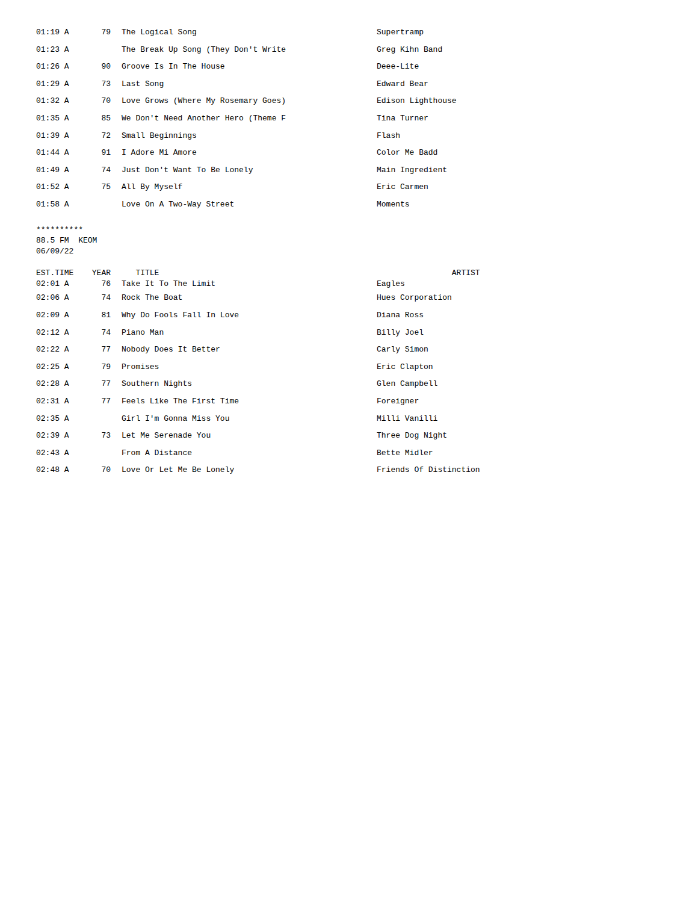| 01:19 A | 79 | The Logical Song | Supertramp |
| 01:23 A | | The Break Up Song (They Don't Write | Greg Kihn Band |
| 01:26 A | 90 | Groove Is In The House | Deee-Lite |
| 01:29 A | 73 | Last Song | Edward Bear |
| 01:32 A | 70 | Love Grows (Where My Rosemary Goes) | Edison Lighthouse |
| 01:35 A | 85 | We Don't Need Another Hero (Theme F | Tina Turner |
| 01:39 A | 72 | Small Beginnings | Flash |
| 01:44 A | 91 | I Adore Mi Amore | Color Me Badd |
| 01:49 A | 74 | Just Don't Want To Be Lonely | Main Ingredient |
| 01:52 A | 75 | All By Myself | Eric Carmen |
| 01:58 A | | Love On A Two-Way Street | Moments |
**********
88.5 FM KEOM
06/09/22
| EST.TIME | YEAR | TITLE | ARTIST |
| 02:01 A | 76 | Take It To The Limit | Eagles |
| 02:06 A | 74 | Rock The Boat | Hues Corporation |
| 02:09 A | 81 | Why Do Fools Fall In Love | Diana Ross |
| 02:12 A | 74 | Piano Man | Billy Joel |
| 02:22 A | 77 | Nobody Does It Better | Carly Simon |
| 02:25 A | 79 | Promises | Eric Clapton |
| 02:28 A | 77 | Southern Nights | Glen Campbell |
| 02:31 A | 77 | Feels Like The First Time | Foreigner |
| 02:35 A | | Girl I'm Gonna Miss You | Milli Vanilli |
| 02:39 A | 73 | Let Me Serenade You | Three Dog Night |
| 02:43 A | | From A Distance | Bette Midler |
| 02:48 A | 70 | Love Or Let Me Be Lonely | Friends Of Distinction |